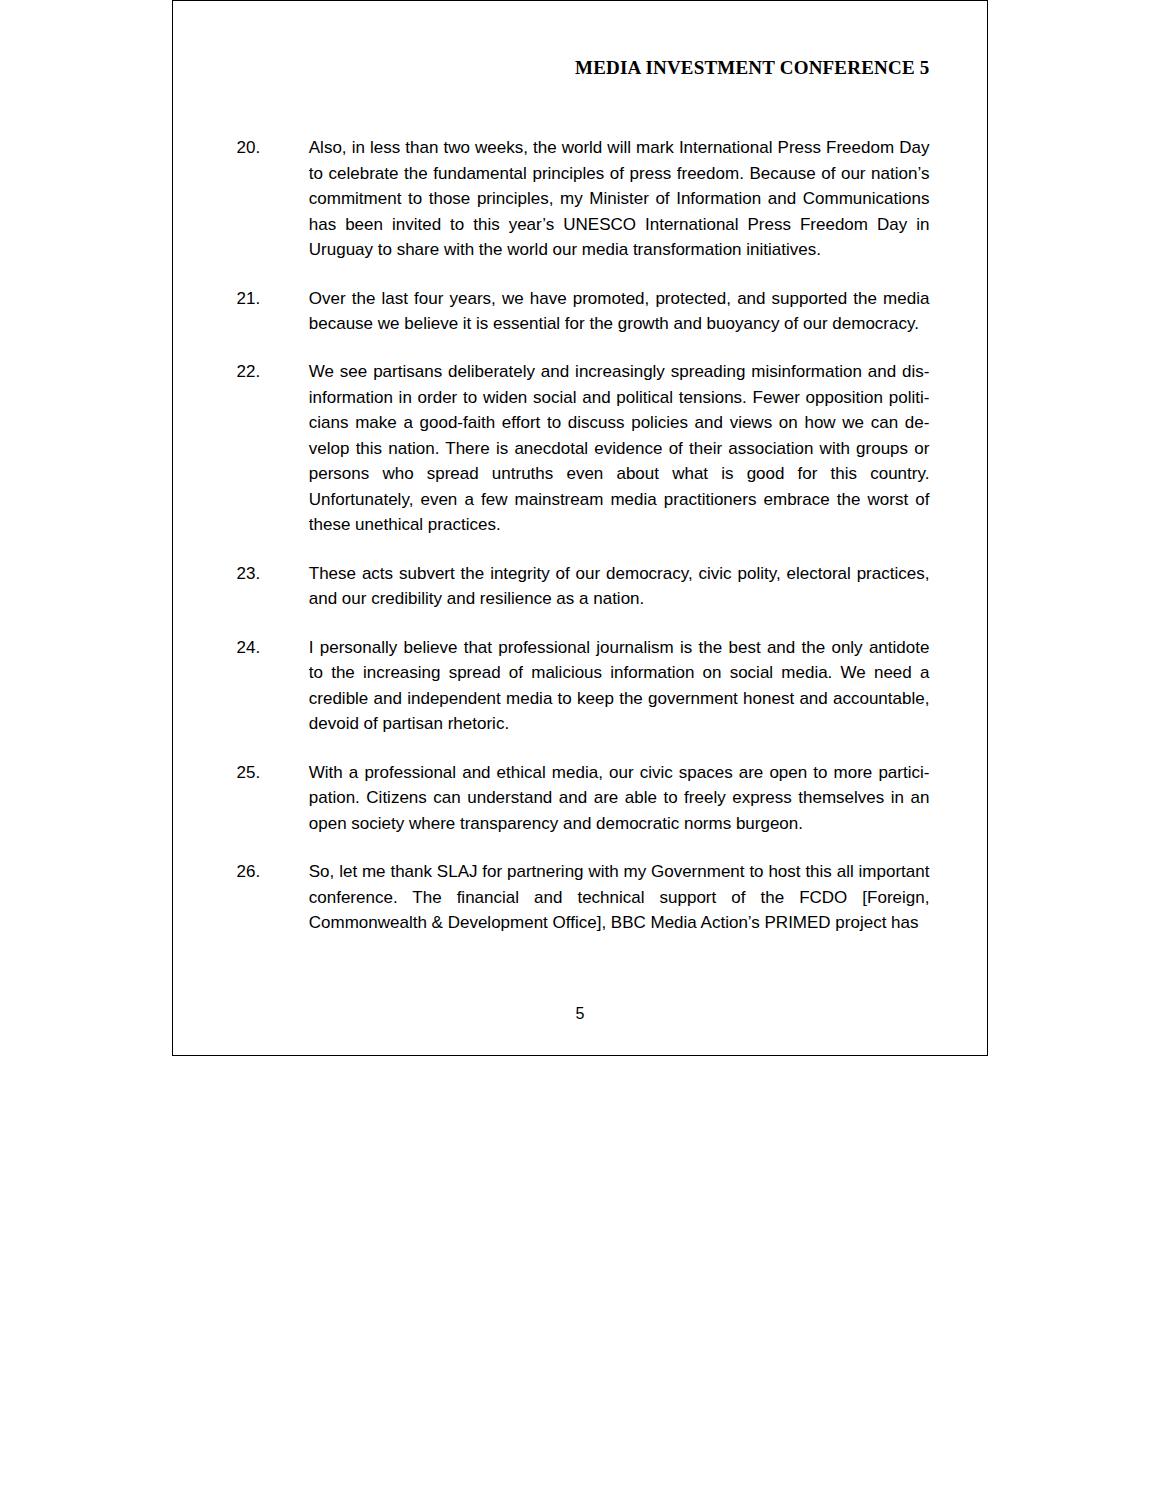MEDIA INVESTMENT CONFERENCE 5
20. Also, in less than two weeks, the world will mark International Press Freedom Day to celebrate the fundamental principles of press freedom. Because of our nation’s commitment to those principles, my Minister of Information and Communications has been invited to this year’s UNESCO International Press Freedom Day in Uruguay to share with the world our media transformation initiatives.
21. Over the last four years, we have promoted, protected, and supported the media because we believe it is essential for the growth and buoyancy of our democracy.
22. We see partisans deliberately and increasingly spreading misinformation and disinformation in order to widen social and political tensions. Fewer opposition politicians make a good-faith effort to discuss policies and views on how we can develop this nation. There is anecdotal evidence of their association with groups or persons who spread untruths even about what is good for this country. Unfortunately, even a few mainstream media practitioners embrace the worst of these unethical practices.
23. These acts subvert the integrity of our democracy, civic polity, electoral practices, and our credibility and resilience as a nation.
24. I personally believe that professional journalism is the best and the only antidote to the increasing spread of malicious information on social media. We need a credible and independent media to keep the government honest and accountable, devoid of partisan rhetoric.
25. With a professional and ethical media, our civic spaces are open to more participation. Citizens can understand and are able to freely express themselves in an open society where transparency and democratic norms burgeon.
26. So, let me thank SLAJ for partnering with my Government to host this all important conference. The financial and technical support of the FCDO [Foreign, Commonwealth & Development Office], BBC Media Action’s PRIMED project has
5